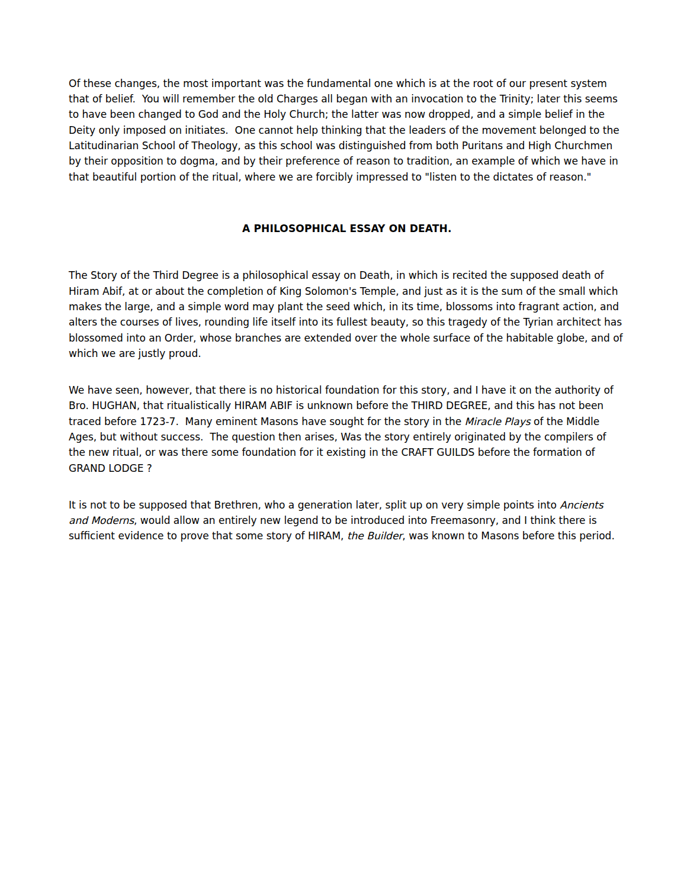Of these changes, the most important was the fundamental one which is at the root of our present system that of belief. You will remember the old Charges all began with an invocation to the Trinity; later this seems to have been changed to God and the Holy Church; the latter was now dropped, and a simple belief in the Deity only imposed on initiates. One cannot help thinking that the leaders of the movement belonged to the Latitudinarian School of Theology, as this school was distinguished from both Puritans and High Churchmen by their opposition to dogma, and by their preference of reason to tradition, an example of which we have in that beautiful portion of the ritual, where we are forcibly impressed to "listen to the dictates of reason."
A PHILOSOPHICAL ESSAY ON DEATH.
The Story of the Third Degree is a philosophical essay on Death, in which is recited the supposed death of Hiram Abif, at or about the completion of King Solomon's Temple, and just as it is the sum of the small which makes the large, and a simple word may plant the seed which, in its time, blossoms into fragrant action, and alters the courses of lives, rounding life itself into its fullest beauty, so this tragedy of the Tyrian architect has blossomed into an Order, whose branches are extended over the whole surface of the habitable globe, and of which we are justly proud.
We have seen, however, that there is no historical foundation for this story, and I have it on the authority of Bro. HUGHAN, that ritualistically HIRAM ABIF is unknown before the THIRD DEGREE, and this has not been traced before 1723-7. Many eminent Masons have sought for the story in the Miracle Plays of the Middle Ages, but without success. The question then arises, Was the story entirely originated by the compilers of the new ritual, or was there some foundation for it existing in the CRAFT GUILDS before the formation of GRAND LODGE ?
It is not to be supposed that Brethren, who a generation later, split up on very simple points into Ancients and Moderns, would allow an entirely new legend to be introduced into Freemasonry, and I think there is sufficient evidence to prove that some story of HIRAM, the Builder, was known to Masons before this period.